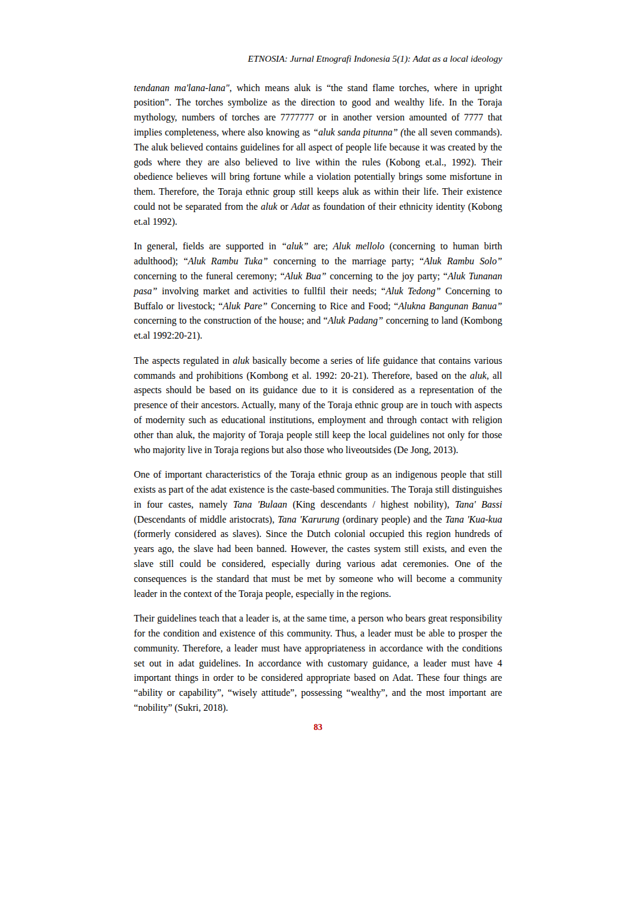ETNOSIA: Jurnal Etnografi Indonesia 5(1): Adat as a local ideology
tendanan ma'lana-lana", which means aluk is “the stand flame torches, where in upright position”. The torches symbolize as the direction to good and wealthy life. In the Toraja mythology, numbers of torches are 7777777 or in another version amounted of 7777 that implies completeness, where also knowing as “aluk sanda pitunna” (the all seven commands). The aluk believed contains guidelines for all aspect of people life because it was created by the gods where they are also believed to live within the rules (Kobong et.al., 1992). Their obedience believes will bring fortune while a violation potentially brings some misfortune in them. Therefore, the Toraja ethnic group still keeps aluk as within their life. Their existence could not be separated from the aluk or Adat as foundation of their ethnicity identity (Kobong et.al 1992).
In general, fields are supported in “aluk” are; Aluk mellolo (concerning to human birth adulthood); “Aluk Rambu Tuka” concerning to the marriage party; “Aluk Rambu Solo” concerning to the funeral ceremony; “Aluk Bua” concerning to the joy party; “Aluk Tunanan pasa” involving market and activities to fullfil their needs; “Aluk Tedong” Concerning to Buffalo or livestock; “Aluk Pare” Concerning to Rice and Food; “Alukna Bangunan Banua” concerning to the construction of the house; and “Aluk Padang” concerning to land (Kombong et.al 1992:20-21).
The aspects regulated in aluk basically become a series of life guidance that contains various commands and prohibitions (Kombong et al. 1992: 20-21). Therefore, based on the aluk, all aspects should be based on its guidance due to it is considered as a representation of the presence of their ancestors. Actually, many of the Toraja ethnic group are in touch with aspects of modernity such as educational institutions, employment and through contact with religion other than aluk, the majority of Toraja people still keep the local guidelines not only for those who majority live in Toraja regions but also those who liveoutsides (De Jong, 2013).
One of important characteristics of the Toraja ethnic group as an indigenous people that still exists as part of the adat existence is the caste-based communities. The Toraja still distinguishes in four castes, namely Tana 'Bulaan (King descendants / highest nobility), Tana' Bassi (Descendants of middle aristocrats), Tana 'Karurung (ordinary people) and the Tana 'Kua-kua (formerly considered as slaves). Since the Dutch colonial occupied this region hundreds of years ago, the slave had been banned. However, the castes system still exists, and even the slave still could be considered, especially during various adat ceremonies. One of the consequences is the standard that must be met by someone who will become a community leader in the context of the Toraja people, especially in the regions.
Their guidelines teach that a leader is, at the same time, a person who bears great responsibility for the condition and existence of this community. Thus, a leader must be able to prosper the community. Therefore, a leader must have appropriateness in accordance with the conditions set out in adat guidelines. In accordance with customary guidance, a leader must have 4 important things in order to be considered appropriate based on Adat. These four things are “ability or capability”, “wisely attitude”, possessing “wealthy”, and the most important are “nobility” (Sukri, 2018).
83